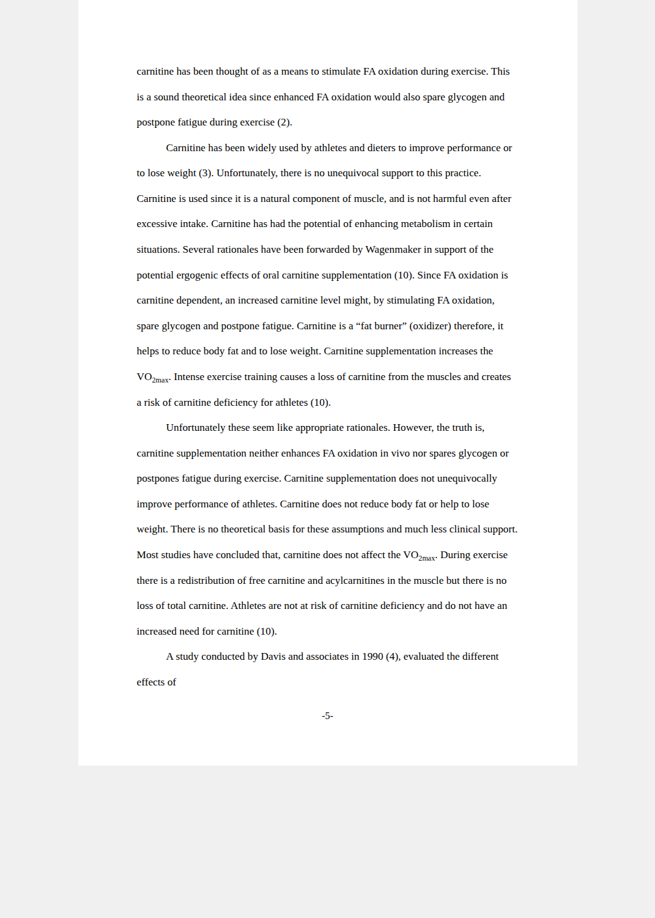carnitine has been thought of as a means to stimulate FA oxidation during exercise. This is a sound theoretical idea since enhanced FA oxidation would also spare glycogen and postpone fatigue during exercise (2).
Carnitine has been widely used by athletes and dieters to improve performance or to lose weight (3). Unfortunately, there is no unequivocal support to this practice. Carnitine is used since it is a natural component of muscle, and is not harmful even after excessive intake. Carnitine has had the potential of enhancing metabolism in certain situations. Several rationales have been forwarded by Wagenmaker in support of the potential ergogenic effects of oral carnitine supplementation (10). Since FA oxidation is carnitine dependent, an increased carnitine level might, by stimulating FA oxidation, spare glycogen and postpone fatigue. Carnitine is a “fat burner” (oxidizer) therefore, it helps to reduce body fat and to lose weight. Carnitine supplementation increases the VO2max. Intense exercise training causes a loss of carnitine from the muscles and creates a risk of carnitine deficiency for athletes (10).
Unfortunately these seem like appropriate rationales. However, the truth is, carnitine supplementation neither enhances FA oxidation in vivo nor spares glycogen or postpones fatigue during exercise. Carnitine supplementation does not unequivocally improve performance of athletes. Carnitine does not reduce body fat or help to lose weight. There is no theoretical basis for these assumptions and much less clinical support. Most studies have concluded that, carnitine does not affect the VO2max. During exercise there is a redistribution of free carnitine and acylcarnitines in the muscle but there is no loss of total carnitine. Athletes are not at risk of carnitine deficiency and do not have an increased need for carnitine (10).
A study conducted by Davis and associates in 1990 (4), evaluated the different effects of
-5-